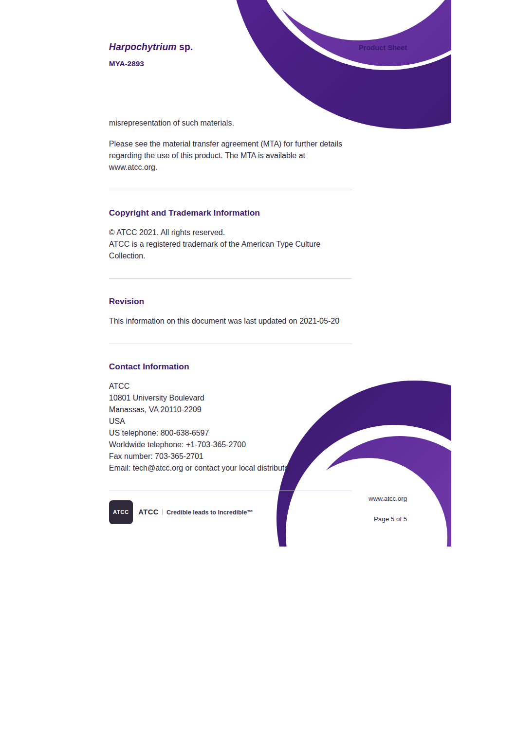Harpochytrium sp.
MYA-2893
Product Sheet
misrepresentation of such materials.
Please see the material transfer agreement (MTA) for further details regarding the use of this product. The MTA is available at www.atcc.org.
Copyright and Trademark Information
© ATCC 2021. All rights reserved.
ATCC is a registered trademark of the American Type Culture Collection.
Revision
This information on this document was last updated on 2021-05-20
Contact Information
ATCC
10801 University Boulevard
Manassas, VA 20110-2209
USA
US telephone: 800-638-6597
Worldwide telephone: +1-703-365-2700
Fax number: 703-365-2701
Email: tech@atcc.org or contact your local distributor
ATCC
ATCC Credible leads to Incredible™
www.atcc.org Page 5 of 5